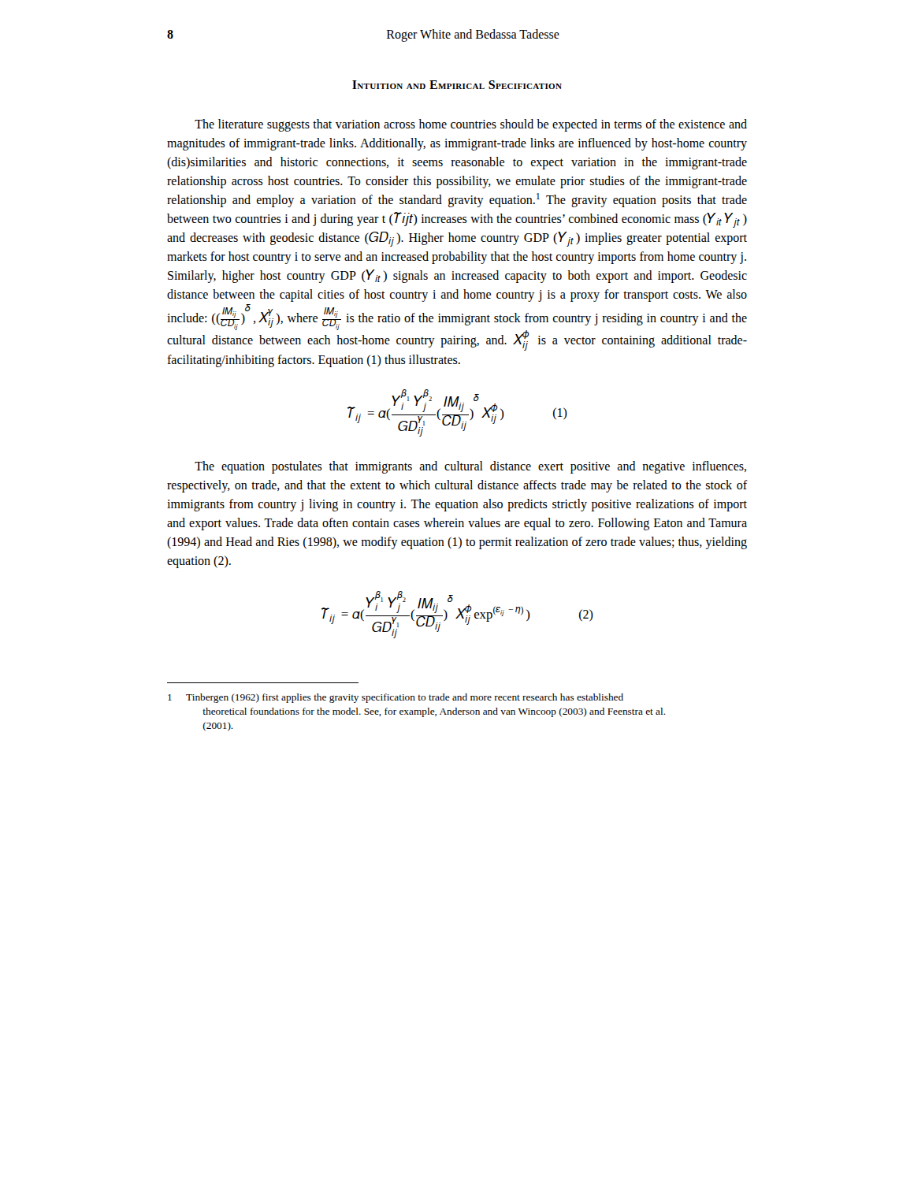8 Roger White and Bedassa Tadesse
Intuition and Empirical Specification
The literature suggests that variation across home countries should be expected in terms of the existence and magnitudes of immigrant-trade links. Additionally, as immigrant-trade links are influenced by host-home country (dis)similarities and historic connections, it seems reasonable to expect variation in the immigrant-trade relationship across host countries. To consider this possibility, we emulate prior studies of the immigrant-trade relationship and employ a variation of the standard gravity equation.1 The gravity equation posits that trade between two countries i and j during year t (T~ijt) increases with the countries’ combined economic mass (YitYjt) and decreases with geodesic distance (GDij). Higher home country GDP (Yjt) implies greater potential export markets for host country i to serve and an increased probability that the host country imports from home country j. Similarly, higher host country GDP (Yit) signals an increased capacity to both export and import. Geodesic distance between the capital cities of host country i and home country j is a proxy for transport costs. We also include: ((IMijCDij)δ,Xijγ), where IMijCDij is the ratio of the immigrant stock from country j residing in country i and the cultural distance between each host-home country pairing, and. Xijϕ is a vector containing additional trade-facilitating/inhibiting factors. Equation (1) thus illustrates.
T~ij = α ( Yiβ1Yjβ2 GDijγ1 (IMijCDij) δ Xijϕ )
(1)
The equation postulates that immigrants and cultural distance exert positive and negative influences, respectively, on trade, and that the extent to which cultural distance affects trade may be related to the stock of immigrants from country j living in country i. The equation also predicts strictly positive realizations of import and export values. Trade data often contain cases wherein values are equal to zero. Following Eaton and Tamura (1994) and Head and Ries (1998), we modify equation (1) to permit realization of zero trade values; thus, yielding equation (2).
T~ij = α ( Yiβ1Yjβ2 GDijγ1 (IMijCDij) δ Xijϕ exp (εij−η) )
(2)
1
Tinbergen (1962) first applies the gravity specification to trade and more recent research has established
theoretical foundations for the model. See, for example, Anderson and van Wincoop (2003) and Feenstra et al.
(2001).